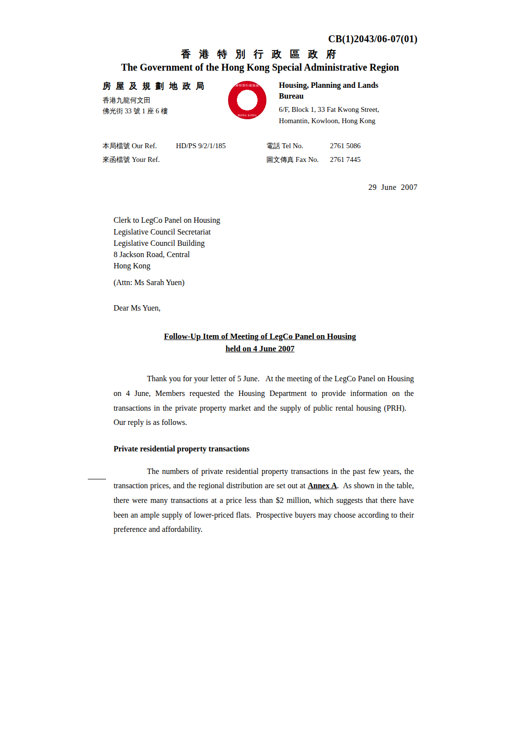CB(1)2043/06-07(01)
香 港 特 別 行 政 區 政 府
The Government of the Hong Kong Special Administrative Region
房 屋 及 規 劃 地 政 局
香港九龍何文田
佛光街 33 號 1 座 6 樓
香港特別行政區政府
HONG KONG
Housing, Planning and Lands
Bureau
6/F, Block 1, 33 Fat Kwong Street,
Homantin, Kowloon, Hong Kong
本局檔號 Our Ref.
HD/PS 9/2/1/185
來函檔號 Your Ref.
電話 Tel No.
2761 5086
圖文傳真 Fax No.
2761 7445
29 June 2007
Clerk to LegCo Panel on Housing
Legislative Council Secretariat
Legislative Council Building
8 Jackson Road, Central
Hong Kong
(Attn: Ms Sarah Yuen)
Dear Ms Yuen,
Follow-Up Item of Meeting of LegCo Panel on Housing
held on 4 June 2007
Thank you for your letter of 5 June. At the meeting of the LegCo Panel on Housing on 4 June, Members requested the Housing Department to provide information on the transactions in the private property market and the supply of public rental housing (PRH). Our reply is as follows.
Private residential property transactions
The numbers of private residential property transactions in the past few years, the transaction prices, and the regional distribution are set out at Annex A. As shown in the table, there were many transactions at a price less than $2 million, which suggests that there have been an ample supply of lower-priced flats. Prospective buyers may choose according to their preference and affordability.